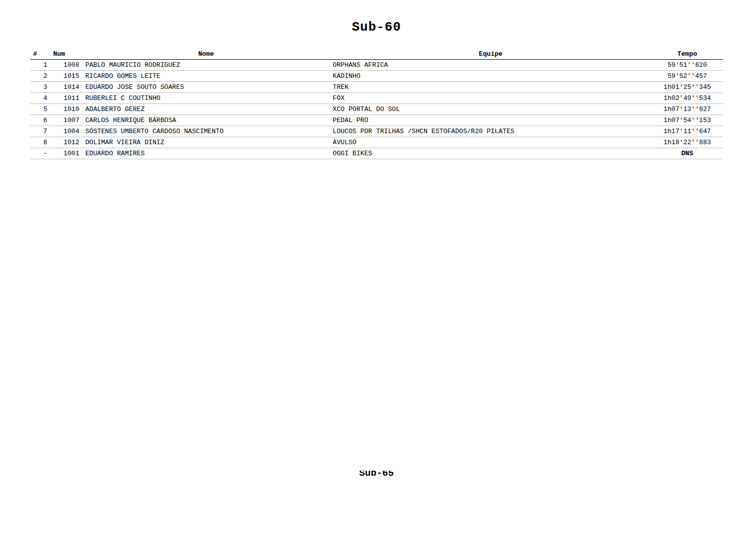Sub-60
| # | Num | Nome | Equipe | Tempo |
| --- | --- | --- | --- | --- |
| 1 | 1008 | PABLO MAURICIO RODRIGUEZ | ORPHANS AFRICA | 59'51''620 |
| 2 | 1015 | RICARDO GOMES LEITE | KADINHO | 59'52''457 |
| 3 | 1014 | EDUARDO JOSE SOUTO SOARES | TREK | 1h01'25''345 |
| 4 | 1011 | RUBERLEI C COUTINHO | FOX | 1h02'49''534 |
| 5 | 1010 | ADALBERTO GEREZ | XCO PORTAL DO SOL | 1h07'13''927 |
| 6 | 1007 | CARLOS HENRIQUE BARBOSA | PEDAL PRO | 1h07'54''153 |
| 7 | 1004 | SÓSTENES UMBERTO CARDOSO NASCIMENTO | LOUCOS POR TRILHAS /SHCN ESTOFADOS/R20 PILATES | 1h17'11''647 |
| 8 | 1012 | DOLIMAR VIEIRA DINIZ | AVULSO | 1h18'22''883 |
| - | 1001 | EDUARDO RAMIRES | OGGI BIKES | DNS |
Sub-65